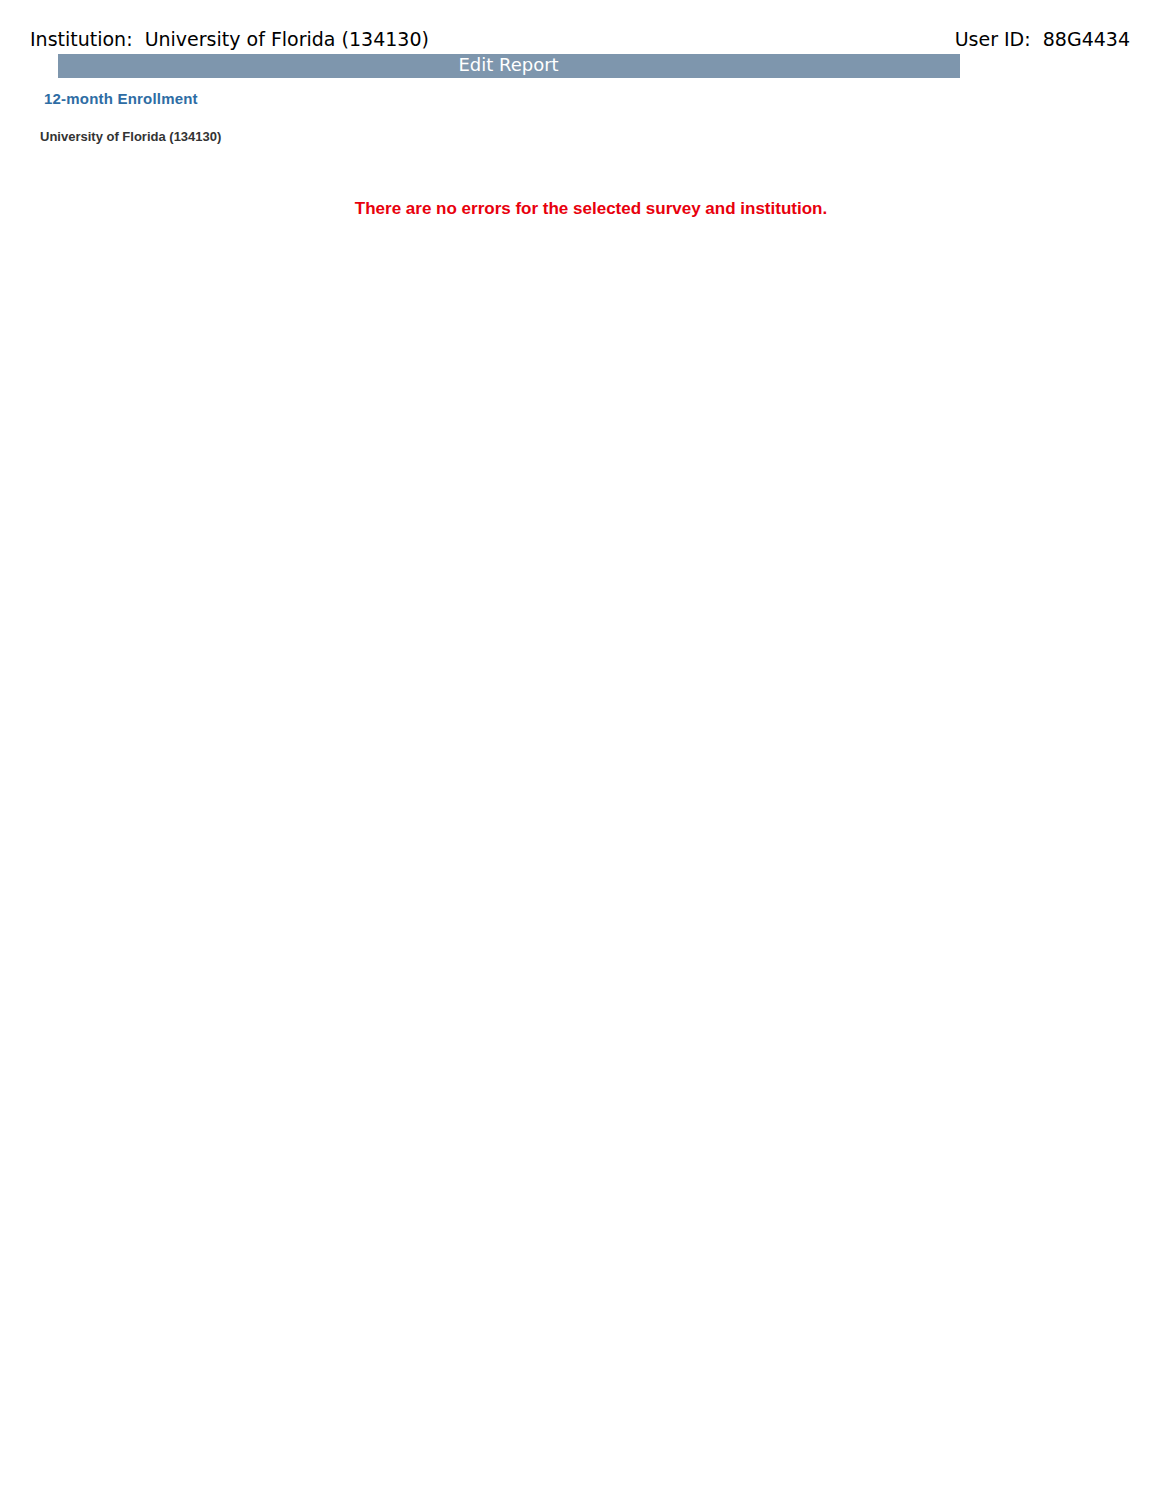Institution: University of Florida (134130) User ID: 88G4434
Edit Report
12-month Enrollment
University of Florida (134130)
There are no errors for the selected survey and institution.